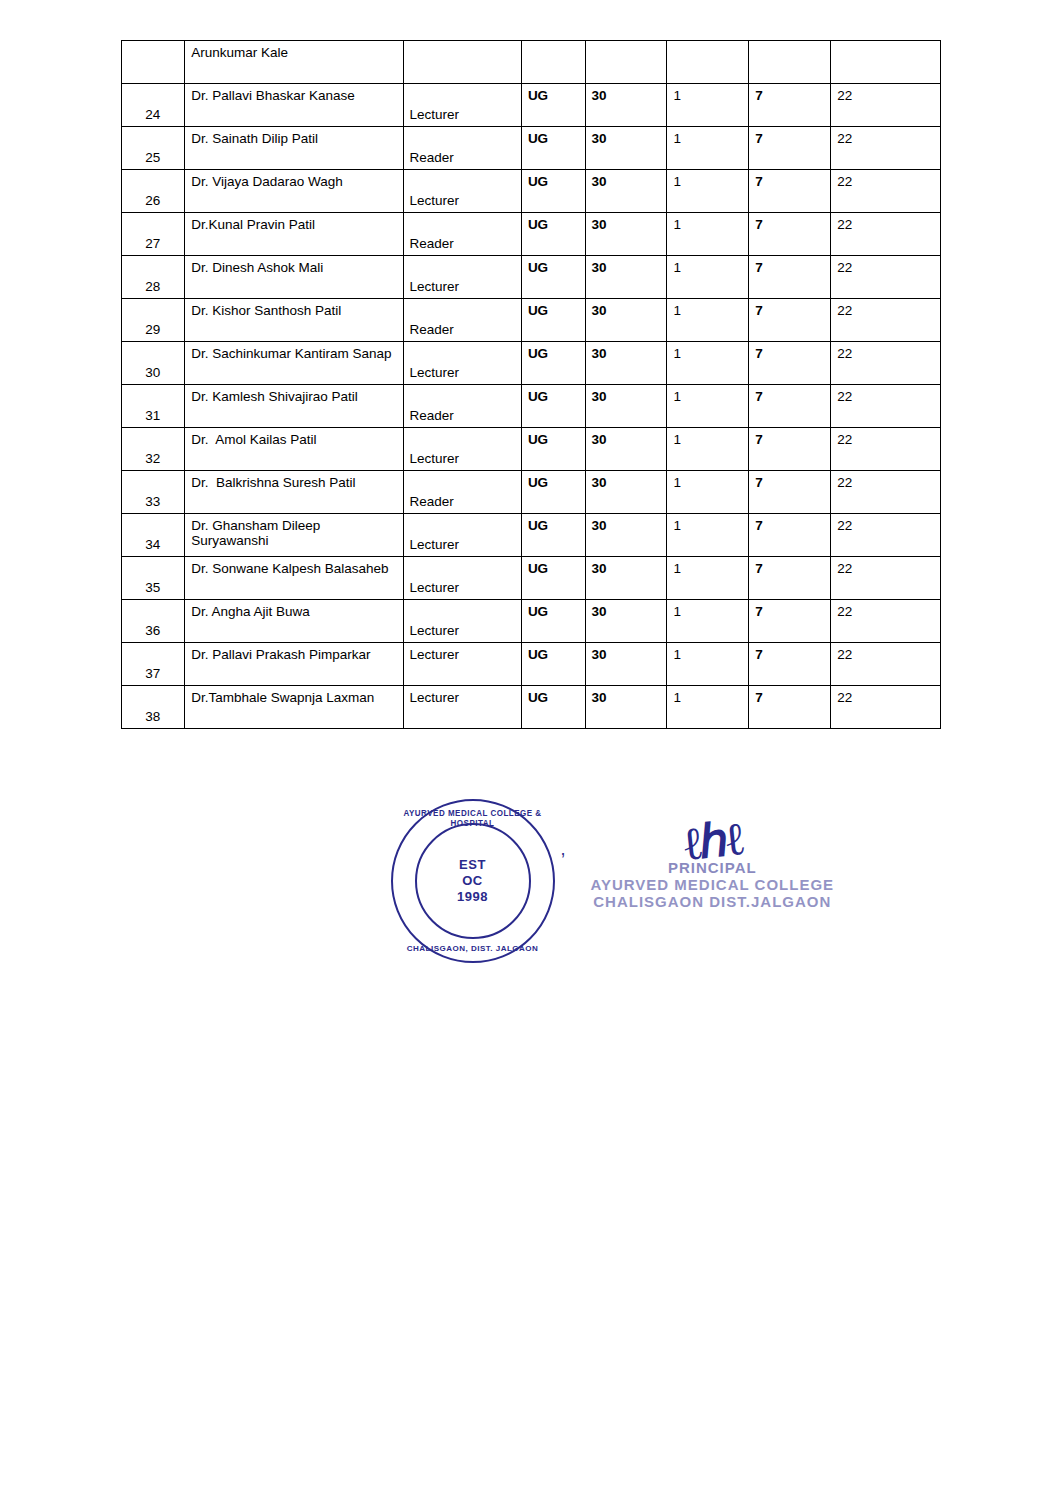| | Arunkumar Kale | | | | | | |
| 24 | Dr. Pallavi Bhaskar Kanase | Lecturer | UG | 30 | 1 | 7 | 22 |
| 25 | Dr. Sainath Dilip Patil | Reader | UG | 30 | 1 | 7 | 22 |
| 26 | Dr. Vijaya Dadarao Wagh | Lecturer | UG | 30 | 1 | 7 | 22 |
| 27 | Dr.Kunal Pravin Patil | Reader | UG | 30 | 1 | 7 | 22 |
| 28 | Dr. Dinesh Ashok Mali | Lecturer | UG | 30 | 1 | 7 | 22 |
| 29 | Dr. Kishor Santhosh Patil | Reader | UG | 30 | 1 | 7 | 22 |
| 30 | Dr. Sachinkumar Kantiram Sanap | Lecturer | UG | 30 | 1 | 7 | 22 |
| 31 | Dr. Kamlesh Shivajirao Patil | Reader | UG | 30 | 1 | 7 | 22 |
| 32 | Dr. Amol Kailas Patil | Lecturer | UG | 30 | 1 | 7 | 22 |
| 33 | Dr. Balkrishna Suresh Patil | Reader | UG | 30 | 1 | 7 | 22 |
| 34 | Dr. Ghansham Dileep Suryawanshi | Lecturer | UG | 30 | 1 | 7 | 22 |
| 35 | Dr. Sonwane Kalpesh Balasaheb | Lecturer | UG | 30 | 1 | 7 | 22 |
| 36 | Dr. Angha Ajit Buwa | Lecturer | UG | 30 | 1 | 7 | 22 |
| 37 | Dr. Pallavi Prakash Pimparkar | Lecturer | UG | 30 | 1 | 7 | 22 |
| 38 | Dr.Tambhale Swapnja Laxman | Lecturer | UG | 30 | 1 | 7 | 22 |
AYURVED MEDICAL COLLEGE & HOSPITAL
EST
OC
1998
CHALISGAON, DIST. JALGAON
,
ℓℎℓ
PRINCIPAL
AYURVED MEDICAL COLLEGE
CHALISGAON DIST.JALGAON